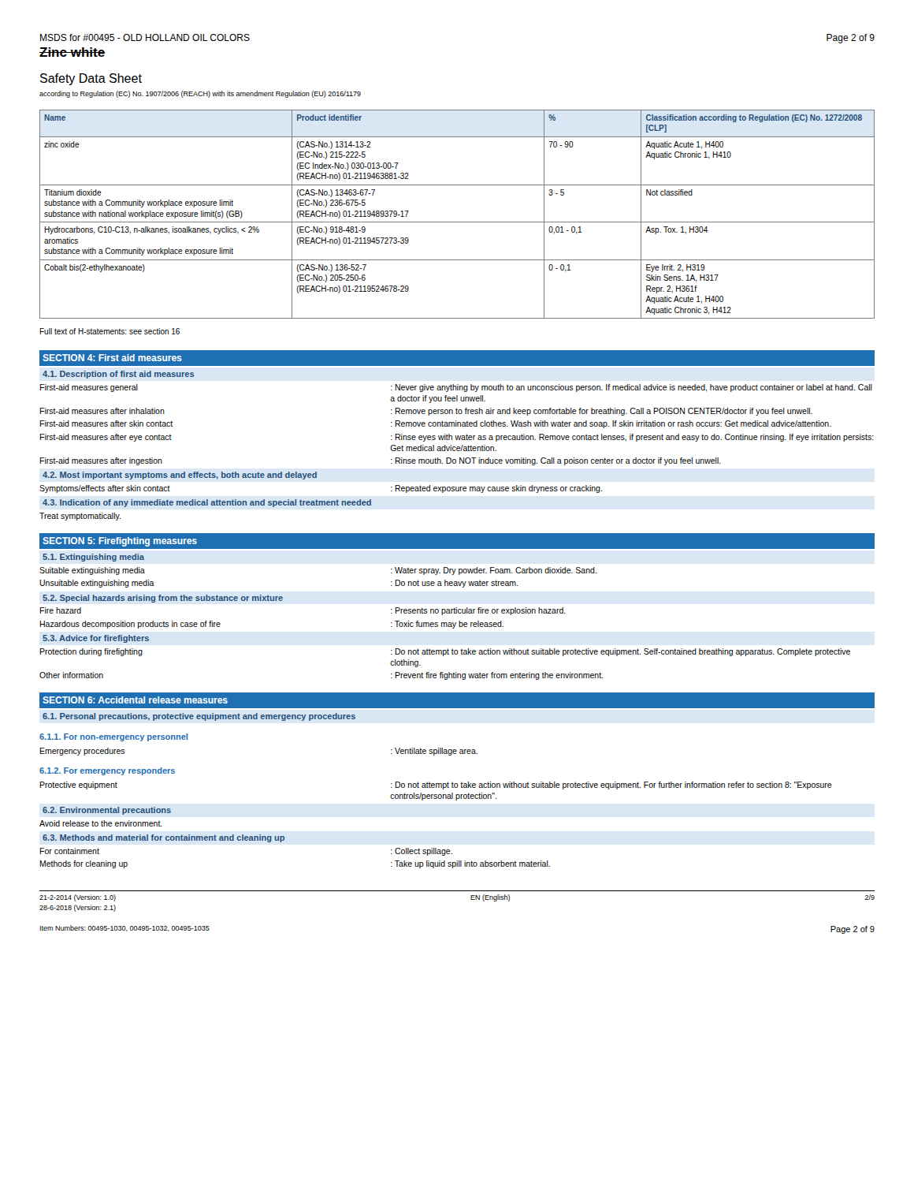Page 2 of 9
MSDS for #00495 - OLD HOLLAND OIL COLORS
Zinc white
Safety Data Sheet
according to Regulation (EC) No. 1907/2006 (REACH) with its amendment Regulation (EU) 2016/1179
| Name | Product identifier | % | Classification according to Regulation (EC) No. 1272/2008 [CLP] |
| --- | --- | --- | --- |
| zinc oxide | (CAS-No.) 1314-13-2 (EC-No.) 215-222-5 (EC Index-No.) 030-013-00-7 (REACH-no) 01-2119463881-32 | 70 - 90 | Aquatic Acute 1, H400 Aquatic Chronic 1, H410 |
| Titanium dioxide substance with a Community workplace exposure limit substance with national workplace exposure limit(s) (GB) | (CAS-No.) 13463-67-7 (EC-No.) 236-675-5 (REACH-no) 01-2119489379-17 | 3 - 5 | Not classified |
| Hydrocarbons, C10-C13, n-alkanes, isoalkanes, cyclics, < 2% aromatics substance with a Community workplace exposure limit | (EC-No.) 918-481-9 (REACH-no) 01-2119457273-39 | 0,01 - 0,1 | Asp. Tox. 1, H304 |
| Cobalt bis(2-ethylhexanoate) | (CAS-No.) 136-52-7 (EC-No.) 205-250-6 (REACH-no) 01-2119524678-29 | 0 - 0,1 | Eye Irrit. 2, H319 Skin Sens. 1A, H317 Repr. 2, H361f Aquatic Acute 1, H400 Aquatic Chronic 3, H412 |
Full text of H-statements: see section 16
SECTION 4: First aid measures
4.1. Description of first aid measures
| First-aid measures general | : Never give anything by mouth to an unconscious person. If medical advice is needed, have product container or label at hand. Call a doctor if you feel unwell. |
| First-aid measures after inhalation | : Remove person to fresh air and keep comfortable for breathing. Call a POISON CENTER/doctor if you feel unwell. |
| First-aid measures after skin contact | : Remove contaminated clothes. Wash with water and soap. If skin irritation or rash occurs: Get medical advice/attention. |
| First-aid measures after eye contact | : Rinse eyes with water as a precaution. Remove contact lenses, if present and easy to do. Continue rinsing. If eye irritation persists: Get medical advice/attention. |
| First-aid measures after ingestion | : Rinse mouth. Do NOT induce vomiting. Call a poison center or a doctor if you feel unwell. |
4.2. Most important symptoms and effects, both acute and delayed
| Symptoms/effects after skin contact | : Repeated exposure may cause skin dryness or cracking. |
4.3. Indication of any immediate medical attention and special treatment needed
Treat symptomatically.
SECTION 5: Firefighting measures
5.1. Extinguishing media
| Suitable extinguishing media | : Water spray. Dry powder. Foam. Carbon dioxide. Sand. |
| Unsuitable extinguishing media | : Do not use a heavy water stream. |
5.2. Special hazards arising from the substance or mixture
| Fire hazard | : Presents no particular fire or explosion hazard. |
| Hazardous decomposition products in case of fire | : Toxic fumes may be released. |
5.3. Advice for firefighters
| Protection during firefighting | : Do not attempt to take action without suitable protective equipment. Self-contained breathing apparatus. Complete protective clothing. |
| Other information | : Prevent fire fighting water from entering the environment. |
SECTION 6: Accidental release measures
6.1. Personal precautions, protective equipment and emergency procedures
6.1.1. For non-emergency personnel
| Emergency procedures | : Ventilate spillage area. |
6.1.2. For emergency responders
| Protective equipment | : Do not attempt to take action without suitable protective equipment. For further information refer to section 8: "Exposure controls/personal protection". |
6.2. Environmental precautions
Avoid release to the environment.
6.3. Methods and material for containment and cleaning up
| For containment | : Collect spillage. |
| Methods for cleaning up | : Take up liquid spill into absorbent material. |
21-2-2014 (Version: 1.0)
28-6-2018 (Version: 2.1)
2/9
EN (English)
Page 2 of 9
Item Numbers: 00495-1030, 00495-1032, 00495-1035